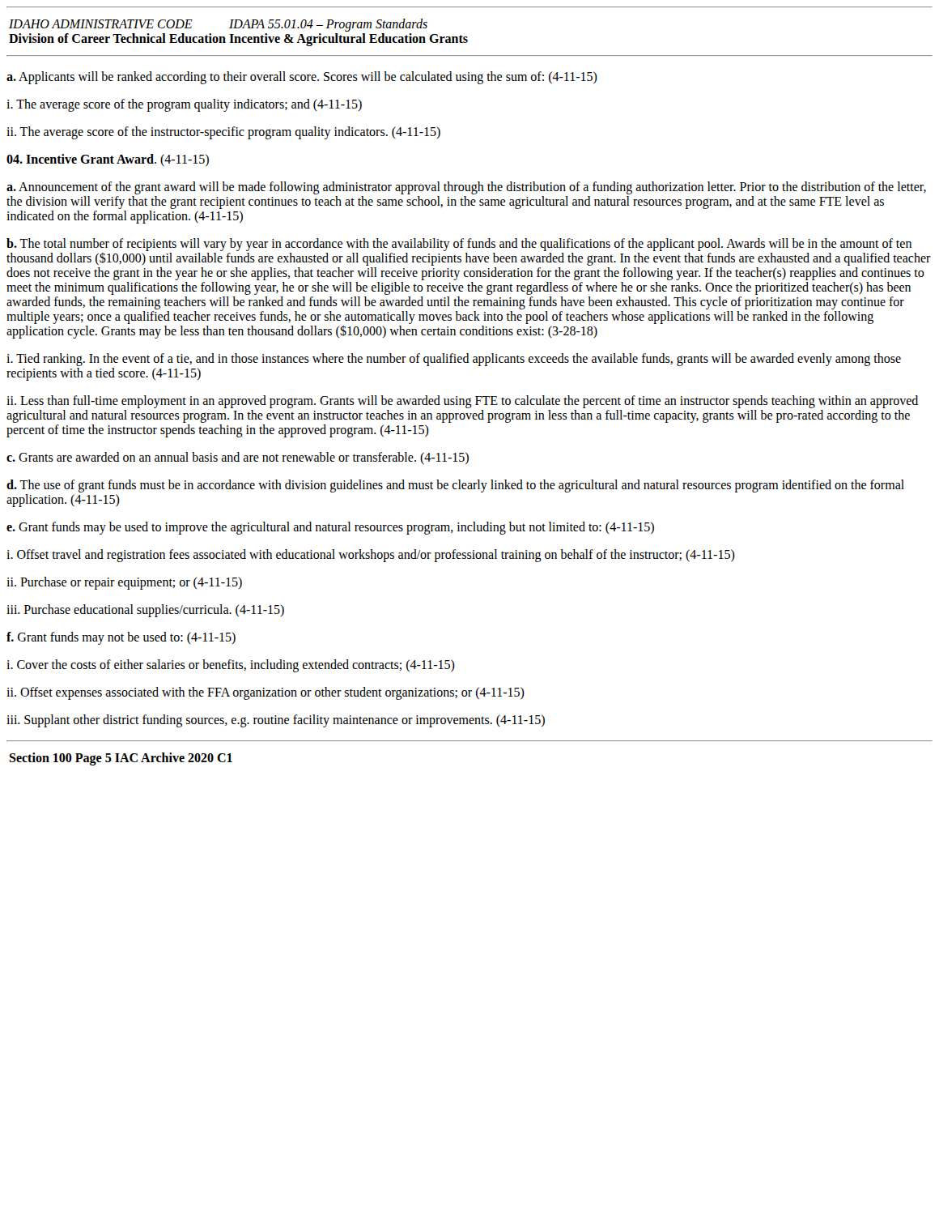| IDAHO ADMINISTRATIVE CODE Division of Career Technical Education | IDAPA 55.01.04 – Program Standards Incentive & Agricultural Education Grants |
a. Applicants will be ranked according to their overall score. Scores will be calculated using the sum of: (4-11-15)
i. The average score of the program quality indicators; and (4-11-15)
ii. The average score of the instructor-specific program quality indicators. (4-11-15)
04. Incentive Grant Award. (4-11-15)
a. Announcement of the grant award will be made following administrator approval through the distribution of a funding authorization letter. Prior to the distribution of the letter, the division will verify that the grant recipient continues to teach at the same school, in the same agricultural and natural resources program, and at the same FTE level as indicated on the formal application. (4-11-15)
b. The total number of recipients will vary by year in accordance with the availability of funds and the qualifications of the applicant pool. Awards will be in the amount of ten thousand dollars ($10,000) until available funds are exhausted or all qualified recipients have been awarded the grant. In the event that funds are exhausted and a qualified teacher does not receive the grant in the year he or she applies, that teacher will receive priority consideration for the grant the following year. If the teacher(s) reapplies and continues to meet the minimum qualifications the following year, he or she will be eligible to receive the grant regardless of where he or she ranks. Once the prioritized teacher(s) has been awarded funds, the remaining teachers will be ranked and funds will be awarded until the remaining funds have been exhausted. This cycle of prioritization may continue for multiple years; once a qualified teacher receives funds, he or she automatically moves back into the pool of teachers whose applications will be ranked in the following application cycle. Grants may be less than ten thousand dollars ($10,000) when certain conditions exist: (3-28-18)
i. Tied ranking. In the event of a tie, and in those instances where the number of qualified applicants exceeds the available funds, grants will be awarded evenly among those recipients with a tied score. (4-11-15)
ii. Less than full-time employment in an approved program. Grants will be awarded using FTE to calculate the percent of time an instructor spends teaching within an approved agricultural and natural resources program. In the event an instructor teaches in an approved program in less than a full-time capacity, grants will be pro-rated according to the percent of time the instructor spends teaching in the approved program. (4-11-15)
c. Grants are awarded on an annual basis and are not renewable or transferable. (4-11-15)
d. The use of grant funds must be in accordance with division guidelines and must be clearly linked to the agricultural and natural resources program identified on the formal application. (4-11-15)
e. Grant funds may be used to improve the agricultural and natural resources program, including but not limited to: (4-11-15)
i. Offset travel and registration fees associated with educational workshops and/or professional training on behalf of the instructor; (4-11-15)
ii. Purchase or repair equipment; or (4-11-15)
iii. Purchase educational supplies/curricula. (4-11-15)
f. Grant funds may not be used to: (4-11-15)
i. Cover the costs of either salaries or benefits, including extended contracts; (4-11-15)
ii. Offset expenses associated with the FFA organization or other student organizations; or (4-11-15)
iii. Supplant other district funding sources, e.g. routine facility maintenance or improvements. (4-11-15)
| Section 100 | Page 5 | IAC Archive 2020 C1 |